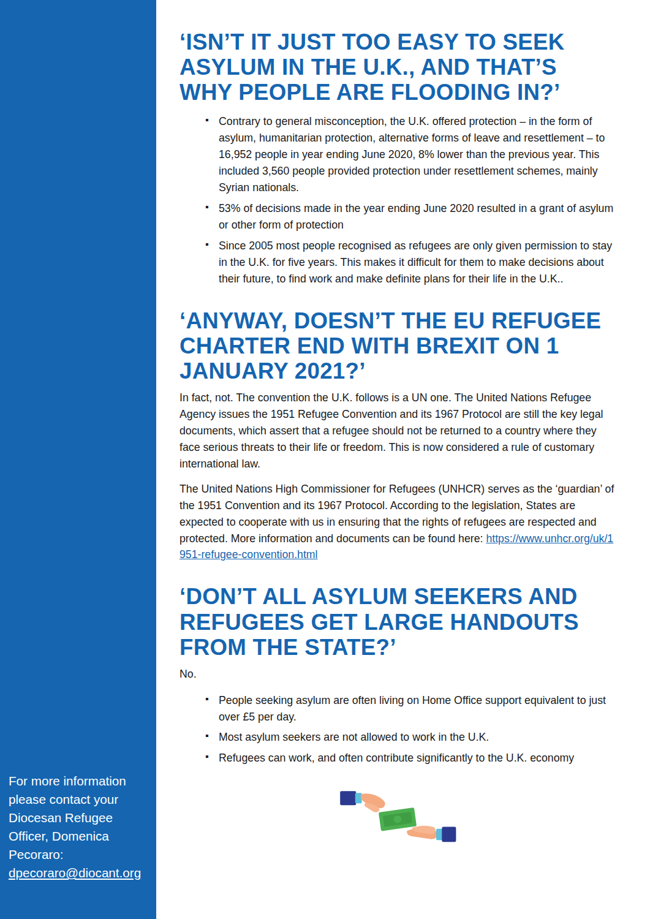For more information please contact your Diocesan Refugee Officer, Domenica Pecoraro:
dpecoraro@diocant.org
‘Isn’t it just too easy to seek asylum in the U.K., and that’s why people are flooding in?’
Contrary to general misconception, the U.K. offered protection – in the form of asylum, humanitarian protection, alternative forms of leave and resettlement – to 16,952 people in year ending June 2020, 8% lower than the previous year. This included 3,560 people provided protection under resettlement schemes, mainly Syrian nationals.
53% of decisions made in the year ending June 2020 resulted in a grant of asylum or other form of protection
Since 2005 most people recognised as refugees are only given permission to stay in the U.K. for five years. This makes it difficult for them to make decisions about their future, to find work and make definite plans for their life in the U.K..
‘Anyway, doesn’t the EU Refugee Charter end with Brexit on 1 January 2021?’
In fact, not. The convention the U.K. follows is a UN one. The United Nations Refugee Agency issues the 1951 Refugee Convention and its 1967 Protocol are still the key legal documents, which assert that a refugee should not be returned to a country where they face serious threats to their life or freedom. This is now considered a rule of customary international law.
The United Nations High Commissioner for Refugees (UNHCR) serves as the ‘guardian’ of the 1951 Convention and its 1967 Protocol. According to the legislation, States are expected to cooperate with us in ensuring that the rights of refugees are respected and protected. More information and documents can be found here: https://www.unhcr.org/uk/1951-refugee-convention.html
‘Don’t all asylum seekers and refugees get large handouts from the state?’
No.
People seeking asylum are often living on Home Office support equivalent to just over £5 per day.
Most asylum seekers are not allowed to work in the U.K.
Refugees can work, and often contribute significantly to the U.K. economy